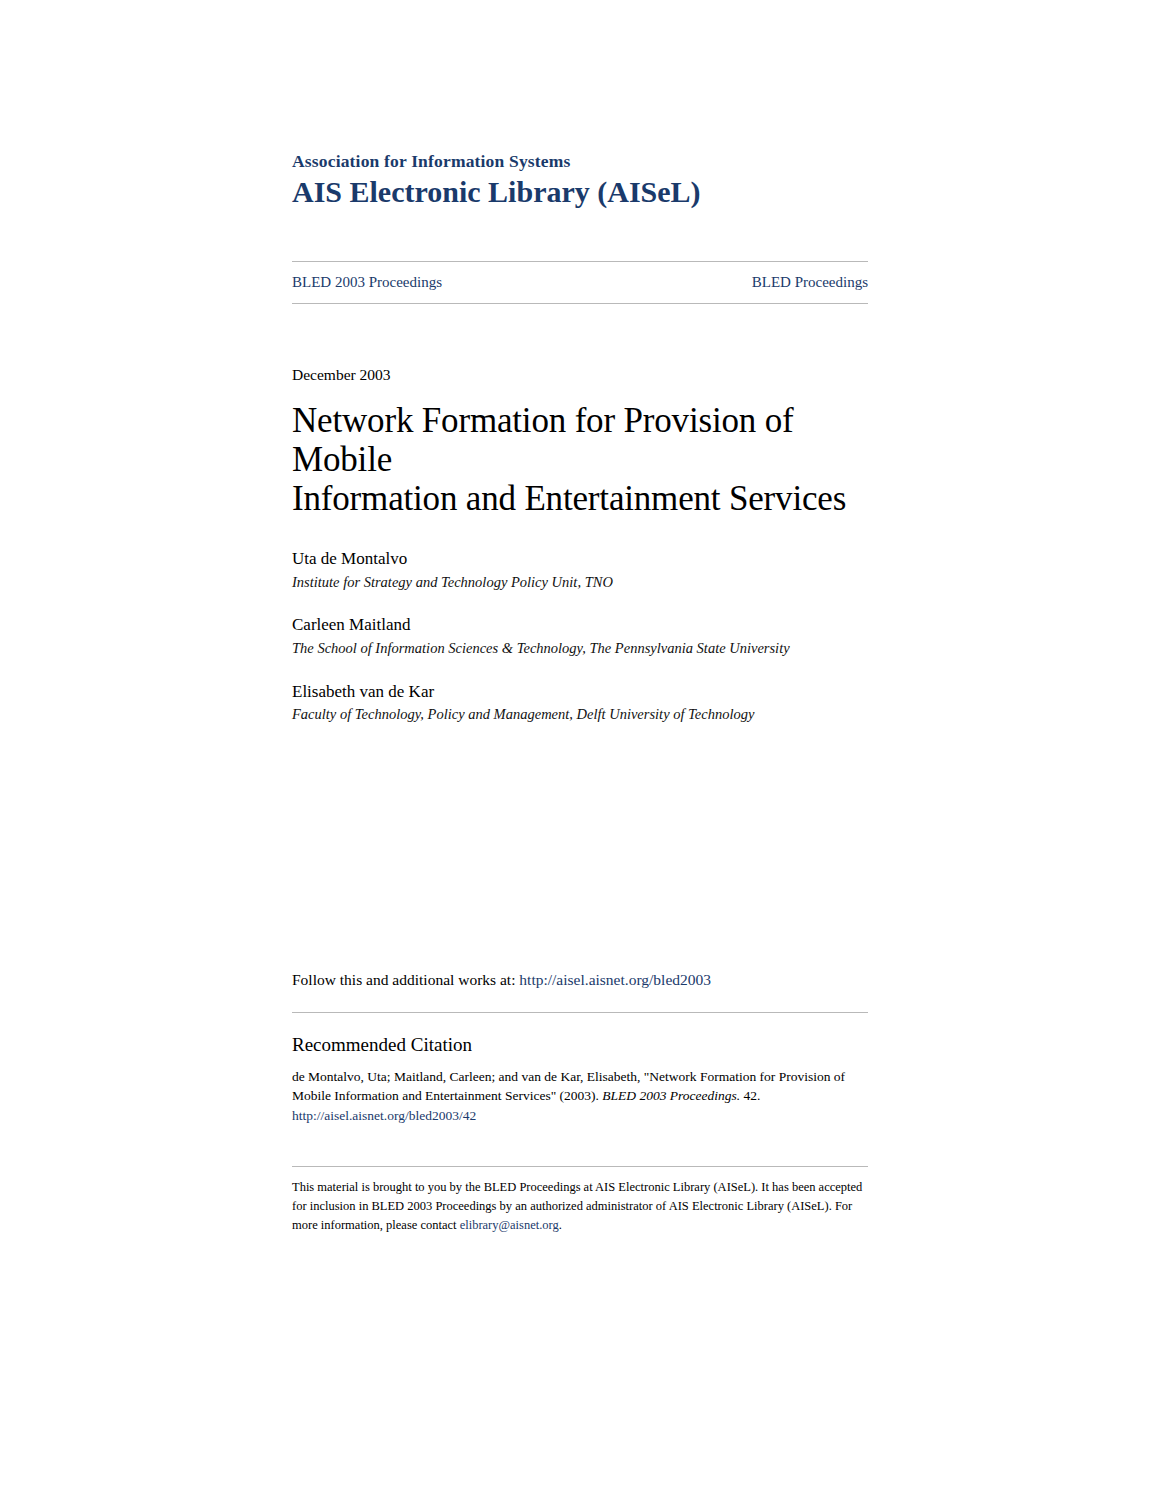Association for Information Systems
AIS Electronic Library (AISeL)
BLED 2003 Proceedings BLED Proceedings
December 2003
Network Formation for Provision of Mobile
Information and Entertainment Services
Uta de Montalvo
Institute for Strategy and Technology Policy Unit, TNO
Carleen Maitland
The School of Information Sciences & Technology, The Pennsylvania State University
Elisabeth van de Kar
Faculty of Technology, Policy and Management, Delft University of Technology
Follow this and additional works at: http://aisel.aisnet.org/bled2003
Recommended Citation
de Montalvo, Uta; Maitland, Carleen; and van de Kar, Elisabeth, "Network Formation for Provision of Mobile Information and Entertainment Services" (2003). BLED 2003 Proceedings. 42.
http://aisel.aisnet.org/bled2003/42
This material is brought to you by the BLED Proceedings at AIS Electronic Library (AISeL). It has been accepted for inclusion in BLED 2003 Proceedings by an authorized administrator of AIS Electronic Library (AISeL). For more information, please contact elibrary@aisnet.org.